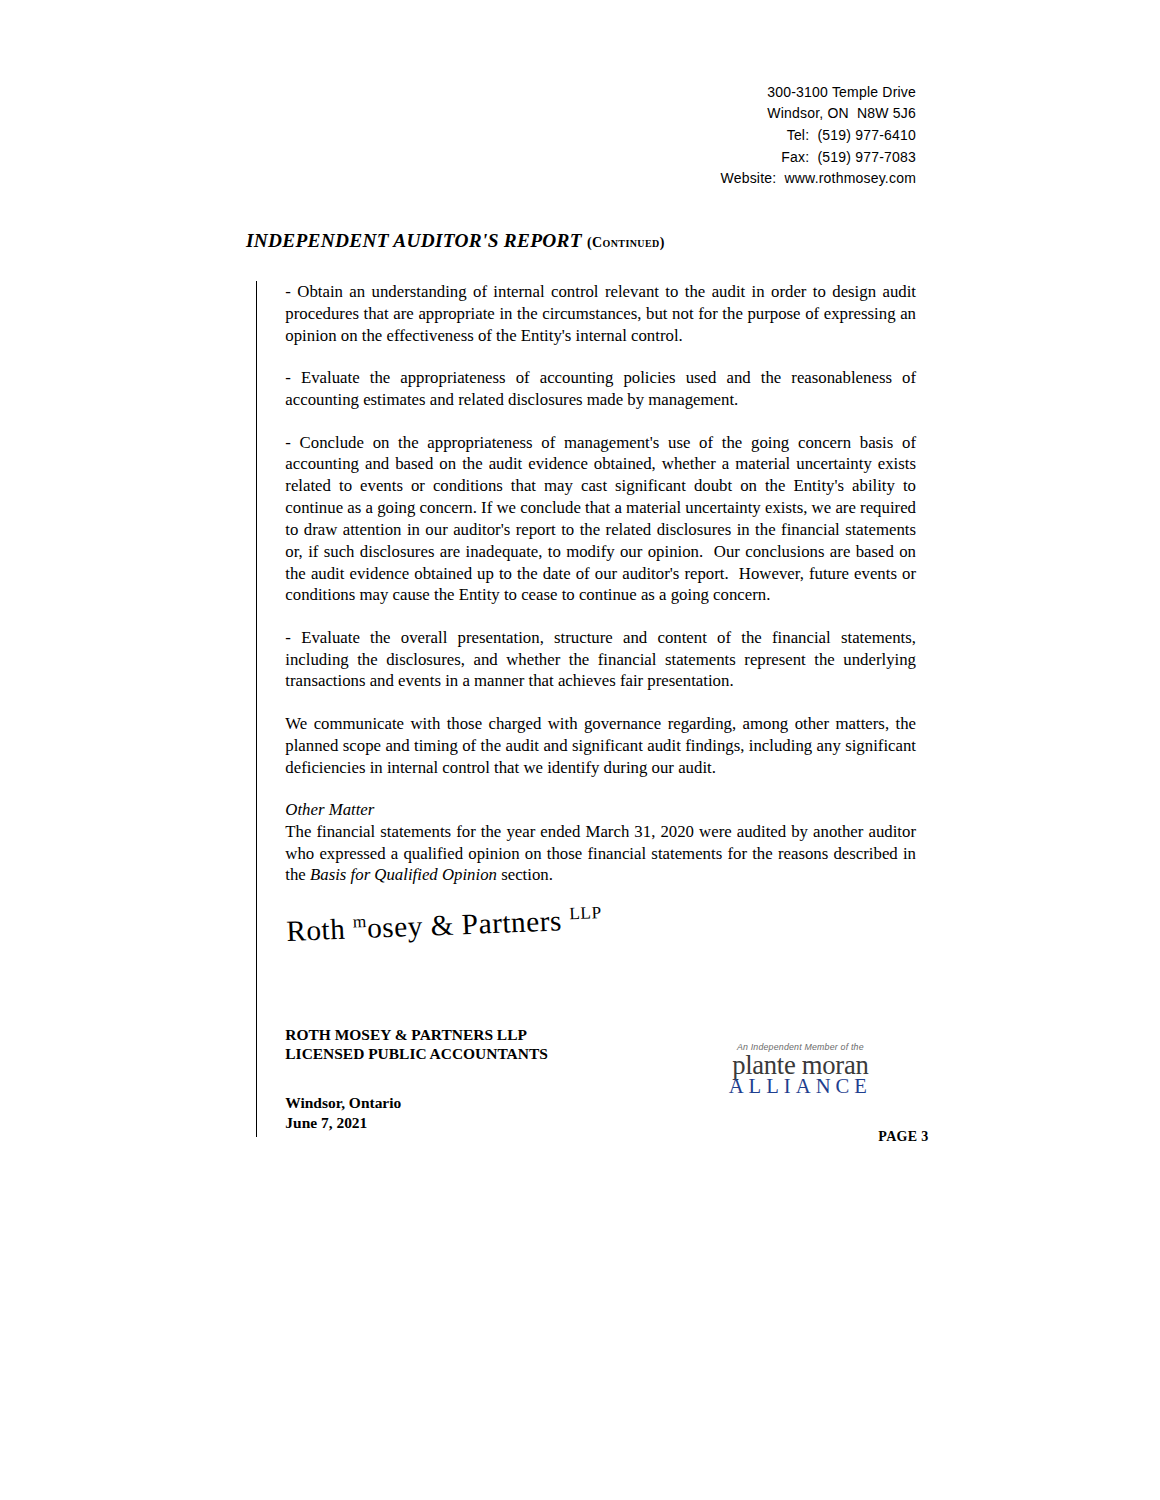300-3100 Temple Drive
Windsor, ON N8W 5J6
Tel: (519) 977-6410
Fax: (519) 977-7083
Website: www.rothmosey.com
INDEPENDENT AUDITOR'S REPORT (Continued)
- Obtain an understanding of internal control relevant to the audit in order to design audit procedures that are appropriate in the circumstances, but not for the purpose of expressing an opinion on the effectiveness of the Entity's internal control.
- Evaluate the appropriateness of accounting policies used and the reasonableness of accounting estimates and related disclosures made by management.
- Conclude on the appropriateness of management's use of the going concern basis of accounting and based on the audit evidence obtained, whether a material uncertainty exists related to events or conditions that may cast significant doubt on the Entity's ability to continue as a going concern. If we conclude that a material uncertainty exists, we are required to draw attention in our auditor's report to the related disclosures in the financial statements or, if such disclosures are inadequate, to modify our opinion. Our conclusions are based on the audit evidence obtained up to the date of our auditor's report. However, future events or conditions may cause the Entity to cease to continue as a going concern.
- Evaluate the overall presentation, structure and content of the financial statements, including the disclosures, and whether the financial statements represent the underlying transactions and events in a manner that achieves fair presentation.
We communicate with those charged with governance regarding, among other matters, the planned scope and timing of the audit and significant audit findings, including any significant deficiencies in internal control that we identify during our audit.
Other Matter
The financial statements for the year ended March 31, 2020 were audited by another auditor who expressed a qualified opinion on those financial statements for the reasons described in the Basis for Qualified Opinion section.
Roth mosey & Partners LLP
ROTH MOSEY & PARTNERS LLP
LICENSED PUBLIC ACCOUNTANTS
Windsor, Ontario
June 7, 2021
An Independent Member of the
plante moran
ALLIANCE
PAGE 3